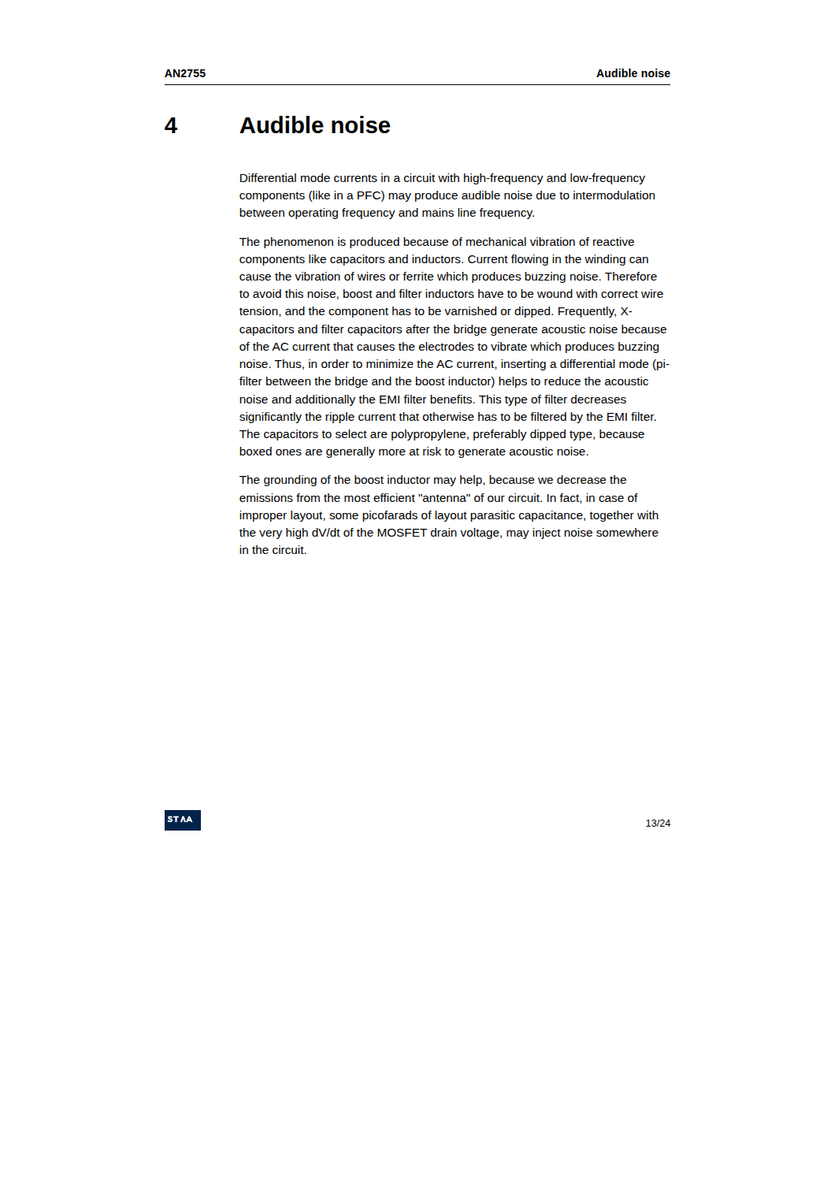AN2755
Audible noise
4
Audible noise
Differential mode currents in a circuit with high-frequency and low-frequency components (like in a PFC) may produce audible noise due to intermodulation between operating frequency and mains line frequency.
The phenomenon is produced because of mechanical vibration of reactive components like capacitors and inductors. Current flowing in the winding can cause the vibration of wires or ferrite which produces buzzing noise. Therefore to avoid this noise, boost and filter inductors have to be wound with correct wire tension, and the component has to be varnished or dipped. Frequently, X-capacitors and filter capacitors after the bridge generate acoustic noise because of the AC current that causes the electrodes to vibrate which produces buzzing noise. Thus, in order to minimize the AC current, inserting a differential mode (pi-filter between the bridge and the boost inductor) helps to reduce the acoustic noise and additionally the EMI filter benefits. This type of filter decreases significantly the ripple current that otherwise has to be filtered by the EMI filter. The capacitors to select are polypropylene, preferably dipped type, because boxed ones are generally more at risk to generate acoustic noise.
The grounding of the boost inductor may help, because we decrease the emissions from the most efficient "antenna" of our circuit. In fact, in case of improper layout, some picofarads of layout parasitic capacitance, together with the very high dV/dt of the MOSFET drain voltage, may inject noise somewhere in the circuit.
13/24